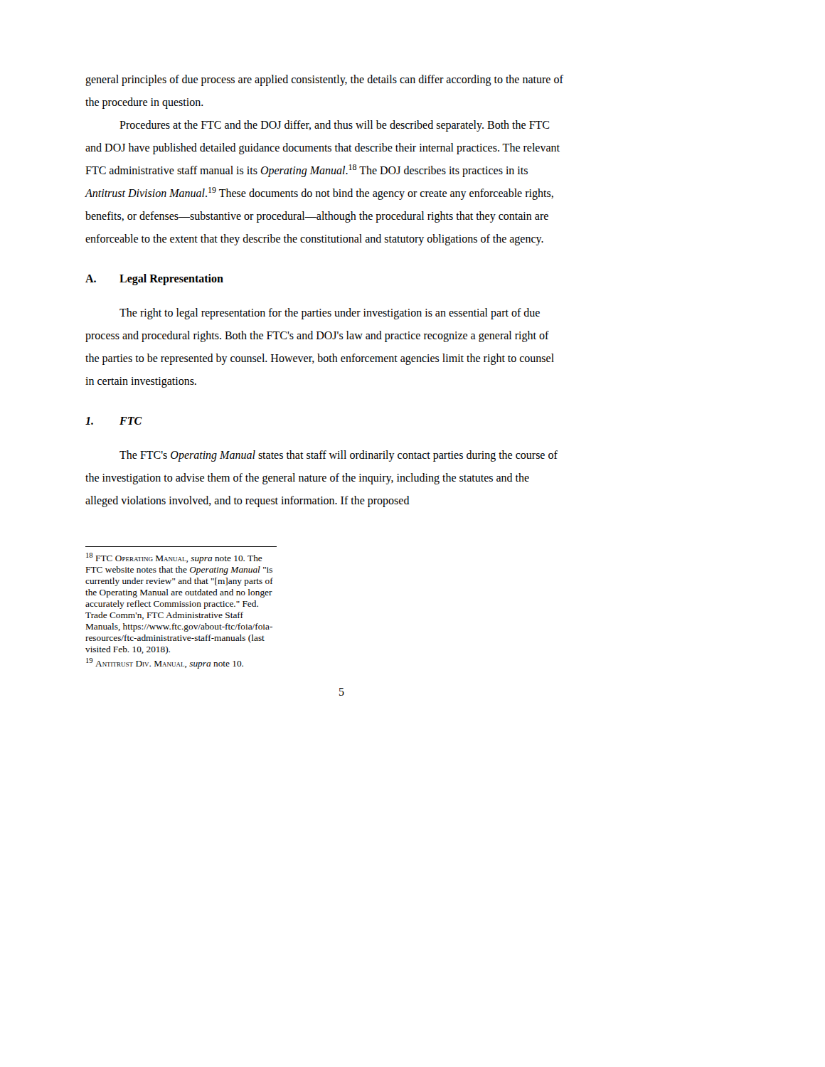general principles of due process are applied consistently, the details can differ according to the nature of the procedure in question.
Procedures at the FTC and the DOJ differ, and thus will be described separately. Both the FTC and DOJ have published detailed guidance documents that describe their internal practices. The relevant FTC administrative staff manual is its Operating Manual.18 The DOJ describes its practices in its Antitrust Division Manual.19 These documents do not bind the agency or create any enforceable rights, benefits, or defenses—substantive or procedural—although the procedural rights that they contain are enforceable to the extent that they describe the constitutional and statutory obligations of the agency.
A. Legal Representation
The right to legal representation for the parties under investigation is an essential part of due process and procedural rights. Both the FTC's and DOJ's law and practice recognize a general right of the parties to be represented by counsel. However, both enforcement agencies limit the right to counsel in certain investigations.
1. FTC
The FTC's Operating Manual states that staff will ordinarily contact parties during the course of the investigation to advise them of the general nature of the inquiry, including the statutes and the alleged violations involved, and to request information. If the proposed
18 FTC Operating Manual, supra note 10. The FTC website notes that the Operating Manual "is currently under review" and that "[m]any parts of the Operating Manual are outdated and no longer accurately reflect Commission practice." Fed. Trade Comm'n, FTC Administrative Staff Manuals, https://www.ftc.gov/about-ftc/foia/foia-resources/ftc-administrative-staff-manuals (last visited Feb. 10, 2018).
19 Antitrust Div. Manual, supra note 10.
5